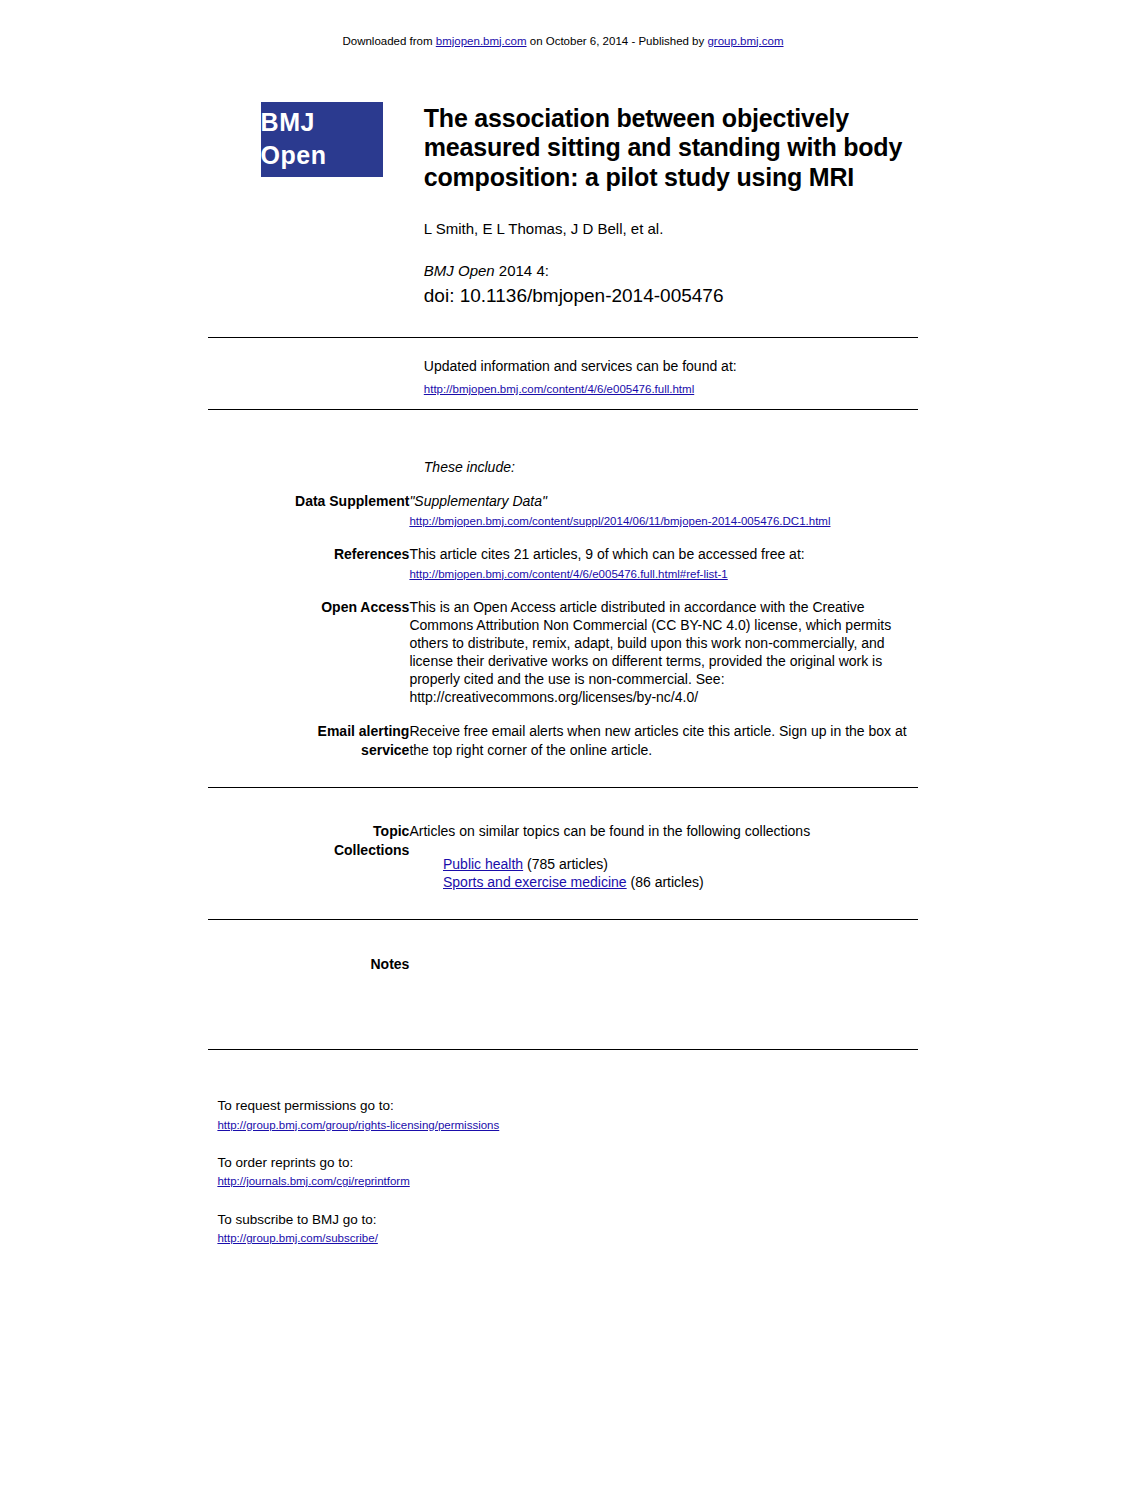Downloaded from bmjopen.bmj.com on October 6, 2014 - Published by group.bmj.com
BMJ Open
The association between objectively
measured sitting and standing with body
composition: a pilot study using MRI
L Smith, E L Thomas, J D Bell, et al.
BMJ Open 2014 4:
doi: 10.1136/bmjopen-2014-005476
Updated information and services can be found at: http://bmjopen.bmj.com/content/4/6/e005476.full.html
These include:
| Data Supplement | "Supplementary Data" http://bmjopen.bmj.com/content/suppl/2014/06/11/bmjopen-2014-005476.DC1.html |
| References | This article cites 21 articles, 9 of which can be accessed free at: http://bmjopen.bmj.com/content/4/6/e005476.full.html#ref-list-1 |
| Open Access | This is an Open Access article distributed in accordance with the Creative Commons Attribution Non Commercial (CC BY-NC 4.0) license, which permits others to distribute, remix, adapt, build upon this work non-commercially, and license their derivative works on different terms, provided the original work is properly cited and the use is non-commercial. See: http://creativecommons.org/licenses/by-nc/4.0/ |
| Email alerting service | Receive free email alerts when new articles cite this article. Sign up in the box at the top right corner of the online article. |
| Topic Collections | Articles on similar topics can be found in the following collections Public health (785 articles) Sports and exercise medicine (86 articles) |
| Notes | |
To request permissions go to:
http://group.bmj.com/group/rights-licensing/permissions
To order reprints go to:
http://journals.bmj.com/cgi/reprintform
To subscribe to BMJ go to:
http://group.bmj.com/subscribe/